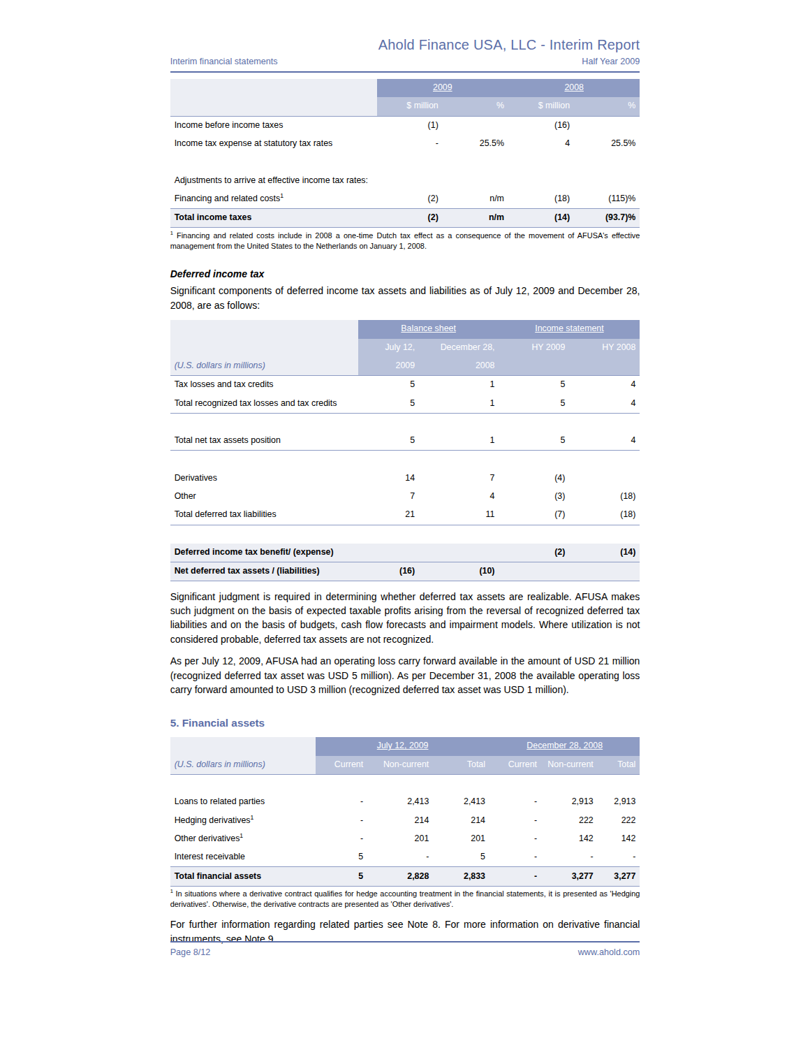Ahold Finance USA, LLC - Interim Report
Interim financial statements
Half Year 2009
| | 2009 | 2008 |
| | $ million | % | $ million | % |
| Income before income taxes | (1) | | (16) | |
| Income tax expense at statutory tax rates | - | 25.5% | 4 | 25.5% |
| Adjustments to arrive at effective income tax rates: | | | | |
| Financing and related costs 1 | (2) | n/m | (18) | (115)% |
| Total income taxes | (2) | n/m | (14) | (93.7)% |
1 Financing and related costs include in 2008 a one-time Dutch tax effect as a consequence of the movement of AFUSA's effective management from the United States to the Netherlands on January 1, 2008.
Deferred income tax
Significant components of deferred income tax assets and liabilities as of July 12, 2009 and December 28, 2008, are as follows:
| | Balance sheet | Income statement |
| | July 12, | December 28, | HY 2009 | HY 2008 |
| (U.S. dollars in millions) | 2009 | 2008 | | |
| Tax losses and tax credits | 5 | 1 | 5 | 4 |
| Total recognized tax losses and tax credits | 5 | 1 | 5 | 4 |
| Total net tax assets position | 5 | 1 | 5 | 4 |
| Derivatives | 14 | 7 | (4) | |
| Other | 7 | 4 | (3) | (18) |
| Total deferred tax liabilities | 21 | 11 | (7) | (18) |
| Deferred income tax benefit/ (expense) | | | (2) | (14) |
| Net deferred tax assets / (liabilities) | (16) | (10) | | |
Significant judgment is required in determining whether deferred tax assets are realizable. AFUSA makes such judgment on the basis of expected taxable profits arising from the reversal of recognized deferred tax liabilities and on the basis of budgets, cash flow forecasts and impairment models. Where utilization is not considered probable, deferred tax assets are not recognized.
As per July 12, 2009, AFUSA had an operating loss carry forward available in the amount of USD 21 million (recognized deferred tax asset was USD 5 million). As per December 31, 2008 the available operating loss carry forward amounted to USD 3 million (recognized deferred tax asset was USD 1 million).
5. Financial assets
| | July 12, 2009 | December 28, 2008 |
| (U.S. dollars in millions) | Current | Non-current | Total | Current | Non-current | Total |
| Loans to related parties | - | 2,413 | 2,413 | - | 2,913 | 2,913 |
| Hedging derivatives 1 | - | 214 | 214 | - | 222 | 222 |
| Other derivatives 1 | - | 201 | 201 | - | 142 | 142 |
| Interest receivable | 5 | - | 5 | - | - | - |
| Total financial assets | 5 | 2,828 | 2,833 | - | 3,277 | 3,277 |
1 In situations where a derivative contract qualifies for hedge accounting treatment in the financial statements, it is presented as 'Hedging derivatives'. Otherwise, the derivative contracts are presented as 'Other derivatives'.
For further information regarding related parties see Note 8. For more information on derivative financial instruments, see Note 9.
Page 8/12
www.ahold.com